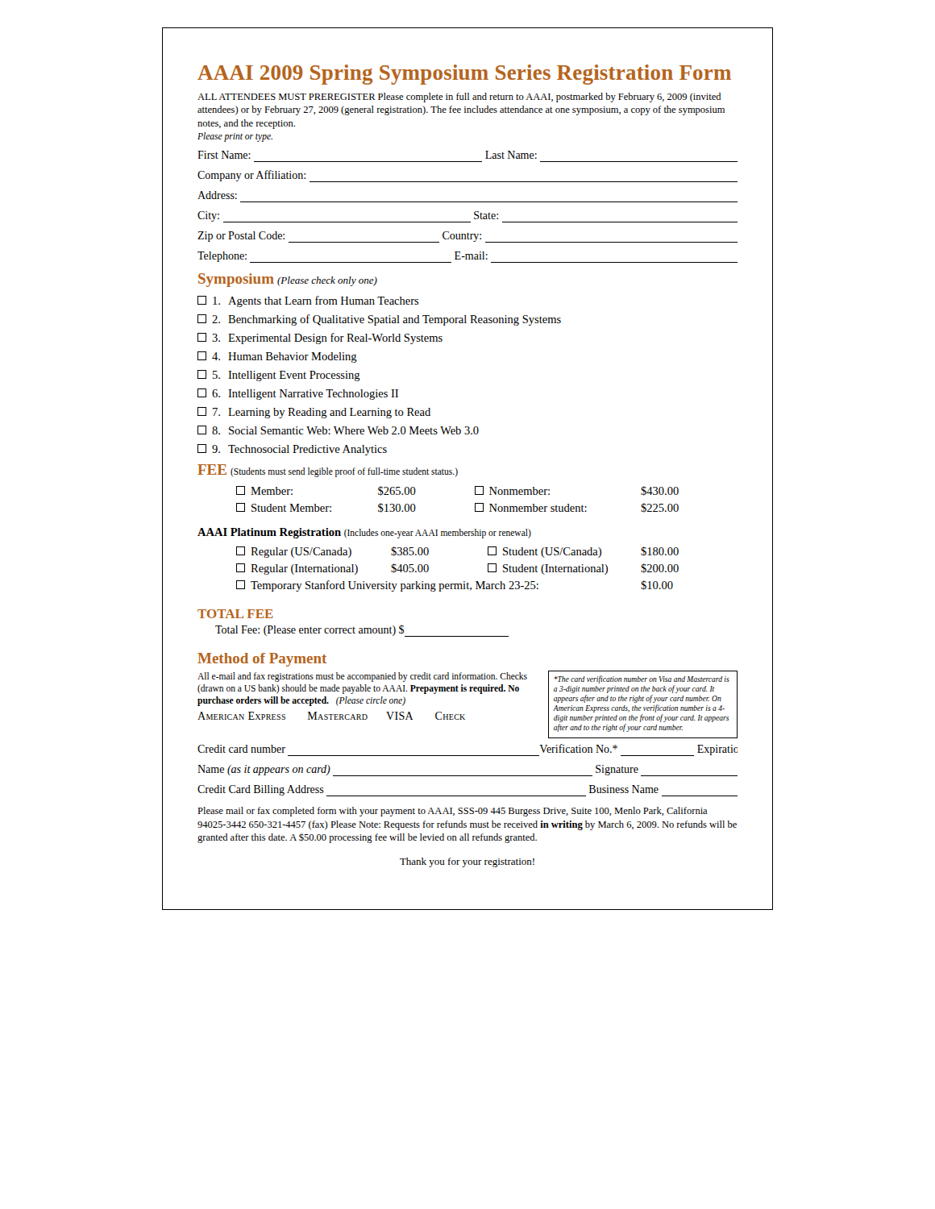AAAI 2009 Spring Symposium Series Registration Form
ALL ATTENDEES MUST PREREGISTER Please complete in full and return to AAAI, postmarked by February 6, 2009 (invited attendees) or by February 27, 2009 (general registration). The fee includes attendance at one symposium, a copy of the symposium notes, and the reception.
Please print or type.
First Name: Last Name:
Company or Affiliation:
Address:
City: State:
Zip or Postal Code: Country:
Telephone: E-mail:
Symposium
(Please check only one)
1. Agents that Learn from Human Teachers
2. Benchmarking of Qualitative Spatial and Temporal Reasoning Systems
3. Experimental Design for Real-World Systems
4. Human Behavior Modeling
5. Intelligent Event Processing
6. Intelligent Narrative Technologies II
7. Learning by Reading and Learning to Read
8. Social Semantic Web: Where Web 2.0 Meets Web 3.0
9. Technosocial Predictive Analytics
FEE (Students must send legible proof of full-time student status.)
| | Member: | $265.00 | Nonmember: | $430.00 |
| | Student Member: | $130.00 | Nonmember student: | $225.00 |
AAAI Platinum Registration (Includes one-year AAAI membership or renewal)
| | Regular (US/Canada) | $385.00 | Student (US/Canada) | $180.00 |
| | Regular (International) | $405.00 | Student (International) | $200.00 |
| | Temporary Stanford University parking permit, March 23-25: | $10.00 |
TOTAL FEE
Total Fee: (Please enter correct amount) $
Method of Payment
*The card verification number on Visa and Mastercard is a 3-digit number printed on the back of your card. It appears after and to the right of your card number. On American Express cards, the verification number is a 4-digit number printed on the front of your card. It appears after and to the right of your card number.
All e-mail and fax registrations must be accompanied by credit card information. Checks (drawn on a US bank) should be made payable to AAAI. Prepayment is required. No purchase orders will be accepted. (Please circle one)
American Express Mastercard VISA Check
Credit card number Verification No.* Expiration
Name (as it appears on card) Signature
Credit Card Billing Address Business Name
Please mail or fax completed form with your payment to AAAI, SSS-09 445 Burgess Drive, Suite 100, Menlo Park, California 94025-3442 650-321-4457 (fax) Please Note: Requests for refunds must be received in writing by March 6, 2009. No refunds will be granted after this date. A $50.00 processing fee will be levied on all refunds granted.
Thank you for your registration!